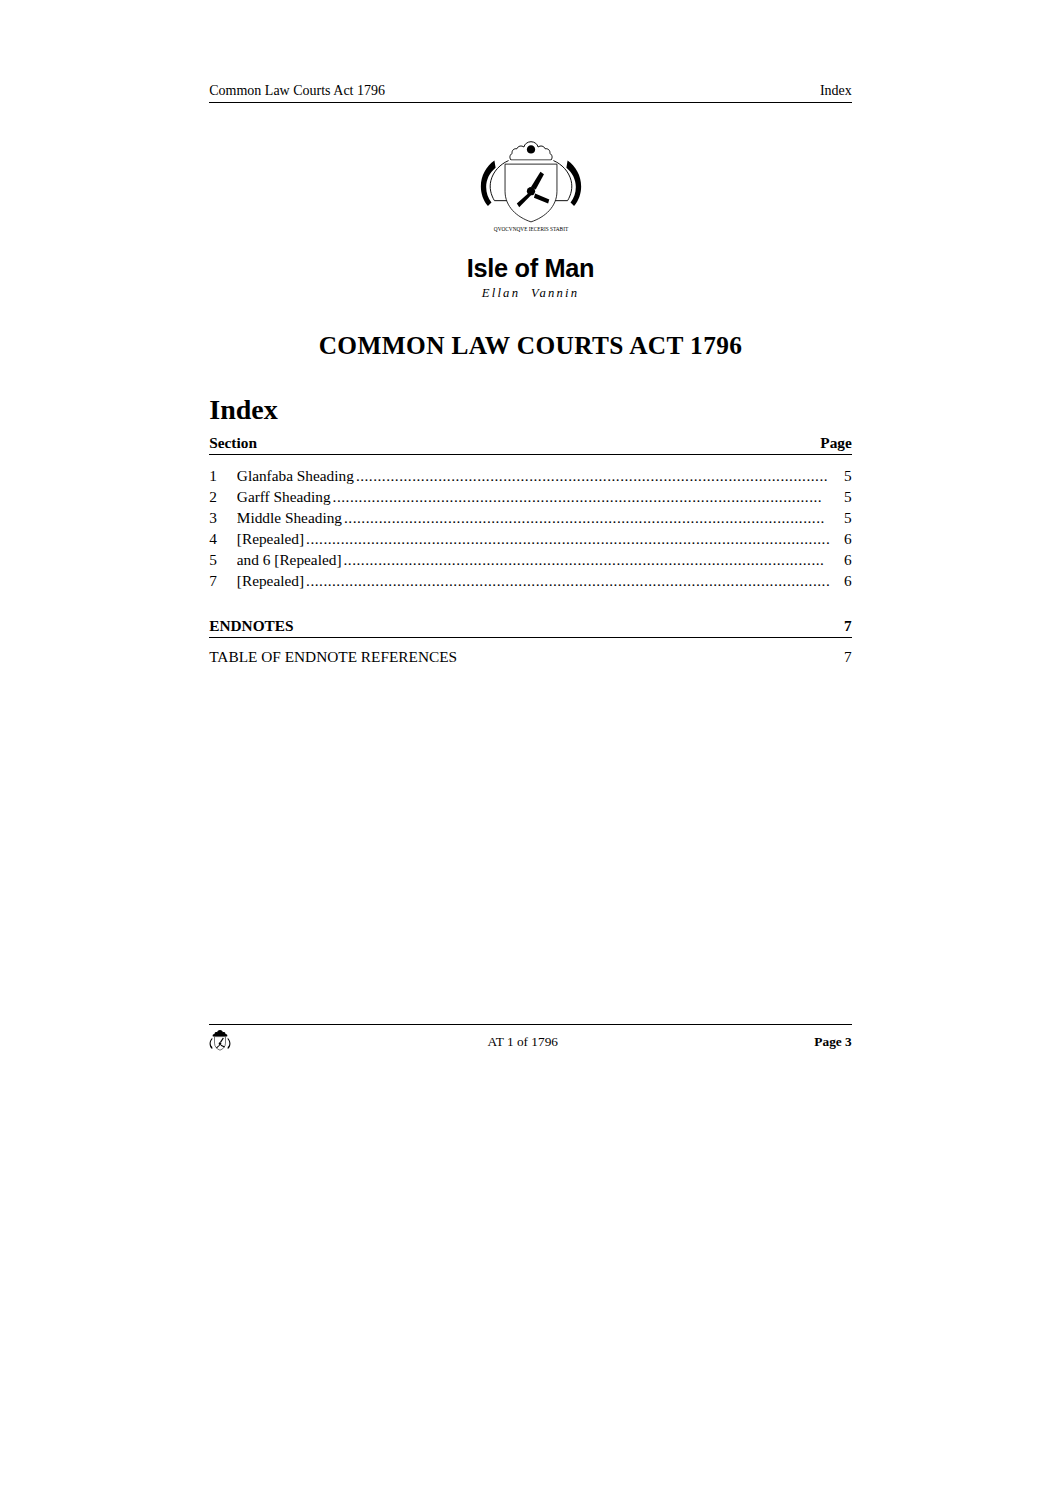Common Law Courts Act 1796 Index
Isle of Man
Ellan Vannin
COMMON LAW COURTS ACT 1796
Index
Section Page
| 1 | Glanfaba Sheading ............................................................................................................. | 5 |
| 2 | Garff Sheading ................................................................................................................. | 5 |
| 3 | Middle Sheading ............................................................................................................... | 5 |
| 4 | [Repealed] ......................................................................................................................... | 6 |
| 5 | and 6 [Repealed] ............................................................................................................... | 6 |
| 7 | [Repealed] ......................................................................................................................... | 6 |
ENDNOTES 7
TABLE OF ENDNOTE REFERENCES 7
AT 1 of 1796
Page 3